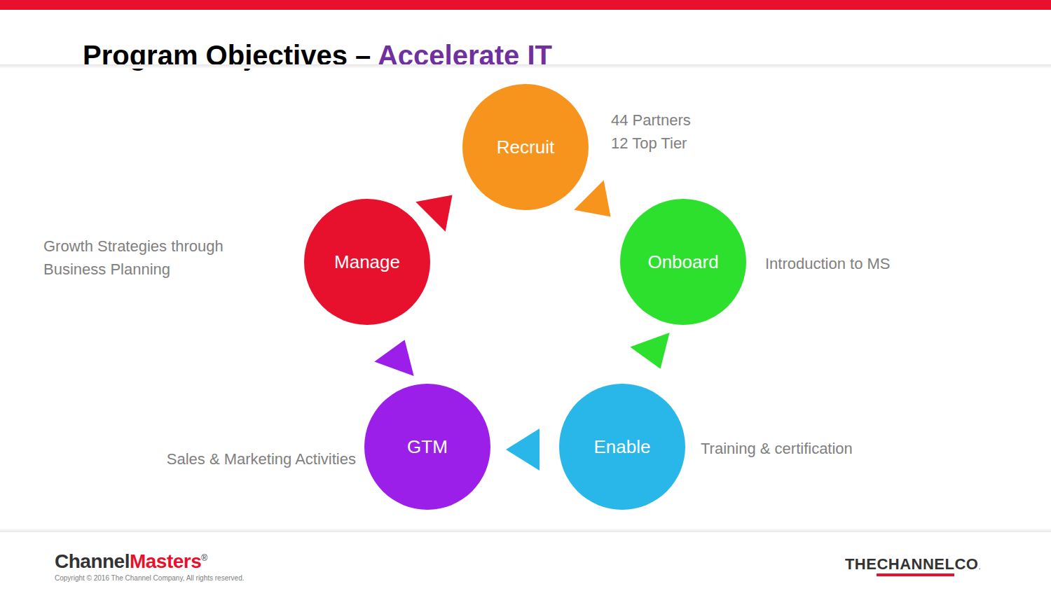Program Objectives – Accelerate IT
Recruit
Onboard
Enable
GTM
Manage
44 Partners
12 Top Tier
Introduction to MS
Training & certification
Sales & Marketing Activities
Growth Strategies through
Business Planning
ChannelMasters®
Copyright © 2016 The Channel Company, All rights reserved.
THECHANNELCO.